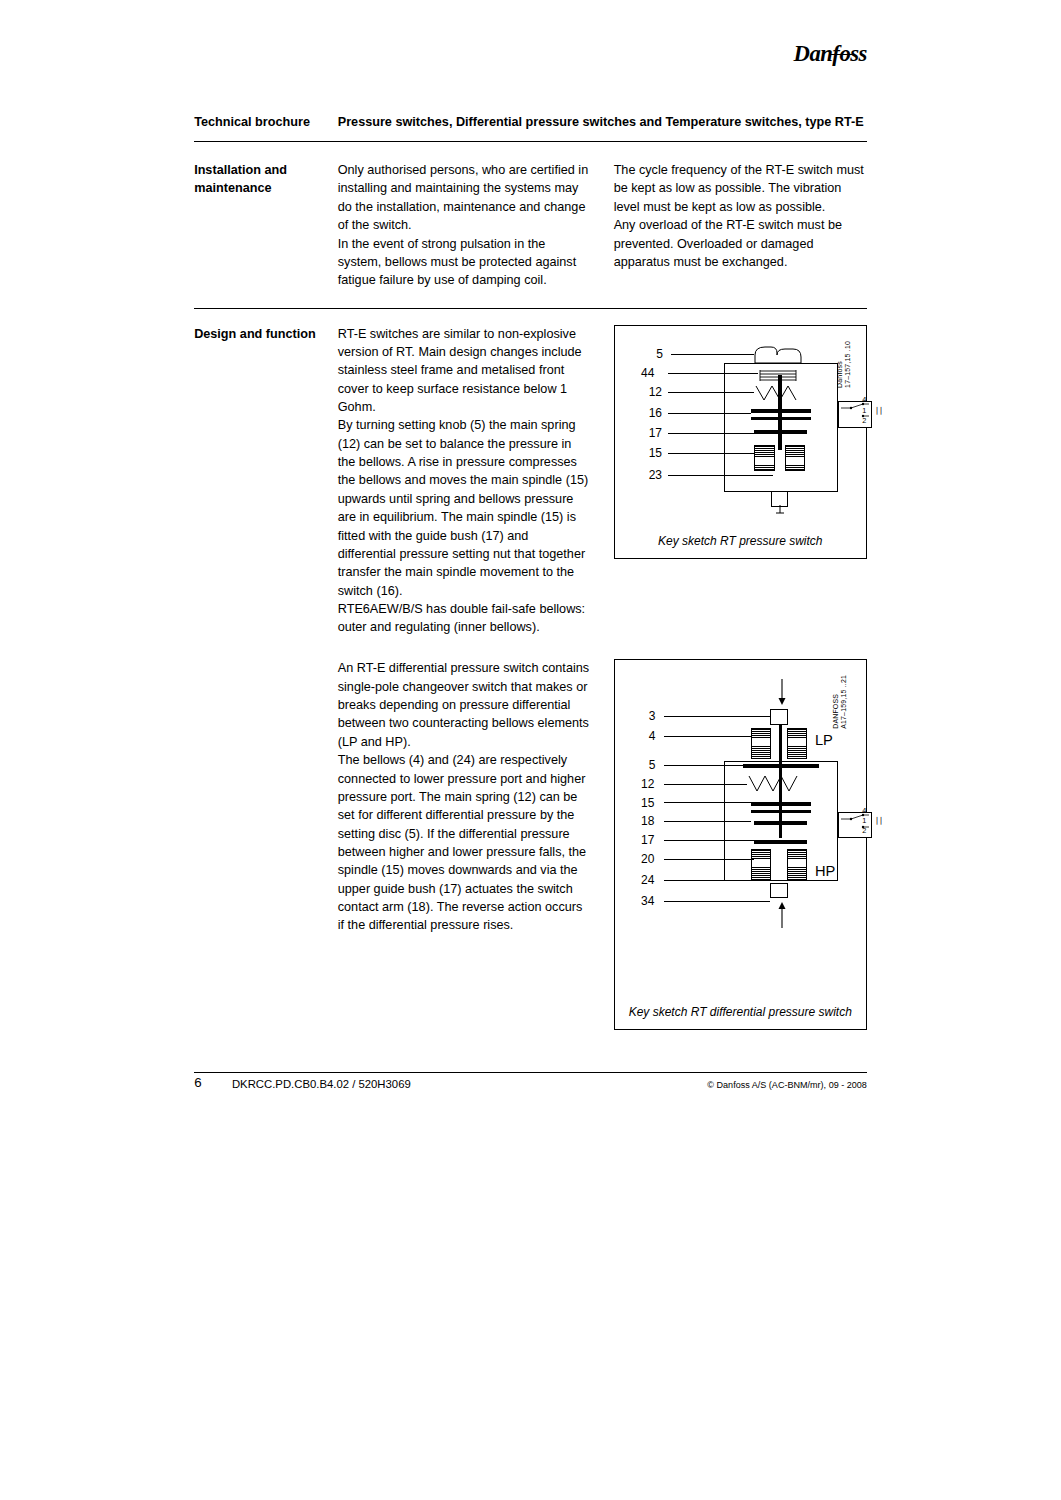Danfoss
Technical brochure
Pressure switches, Differential pressure switches and Temperature switches, type RT-E
Installation and
maintenance
Only authorised persons, who are certified in installing and maintaining the systems may do the installation, maintenance and change of the switch.
In the event of strong pulsation in the system, bellows must be protected against fatigue failure by use of damping coil.
The cycle frequency of the RT-E switch must be kept as low as possible. The vibration level must be kept as low as possible.
Any overload of the RT-E switch must be prevented. Overloaded or damaged apparatus must be exchanged.
Design and function
RT-E switches are similar to non-explosive version of RT. Main design changes include stainless steel frame and metalised front cover to keep surface resistance below 1 Gohm.
By turning setting knob (5) the main spring (12) can be set to balance the pressure in the bellows. A rise in pressure compresses the bellows and moves the main spindle (15) upwards until spring and bellows pressure are in equilibrium. The main spindle (15) is fitted with the guide bush (17) and differential pressure setting nut that together transfer the main spindle movement to the switch (16).
RTE6AEW/B/S has double fail-safe bellows: outer and regulating (inner bellows).
Danfoss
17–157,15 .10
4
4
1
2
∣∣
5
44
12
16
17
15
23
Key sketch RT pressure switch
An RT-E differential pressure switch contains single-pole changeover switch that makes or breaks depending on pressure differential between two counteracting bellows elements (LP and HP).
The bellows (4) and (24) are respectively connected to lower pressure port and higher pressure port. The main spring (12) can be set for different differential pressure by the setting disc (5). If the differential pressure between higher and lower pressure falls, the spindle (15) moves downwards and via the upper guide bush (17) actuates the switch contact arm (18). The reverse action occurs if the differential pressure rises.
DANFOSS
A17–159,15 ..21
LP
4
1
2
∣∣
HP
3
4
5
12
15
18
17
20
24
34
Key sketch RT differential pressure switch
6
DKRCC.PD.CB0.B4.02 / 520H3069
© Danfoss A/S (AC-BNM/mr), 09 - 2008